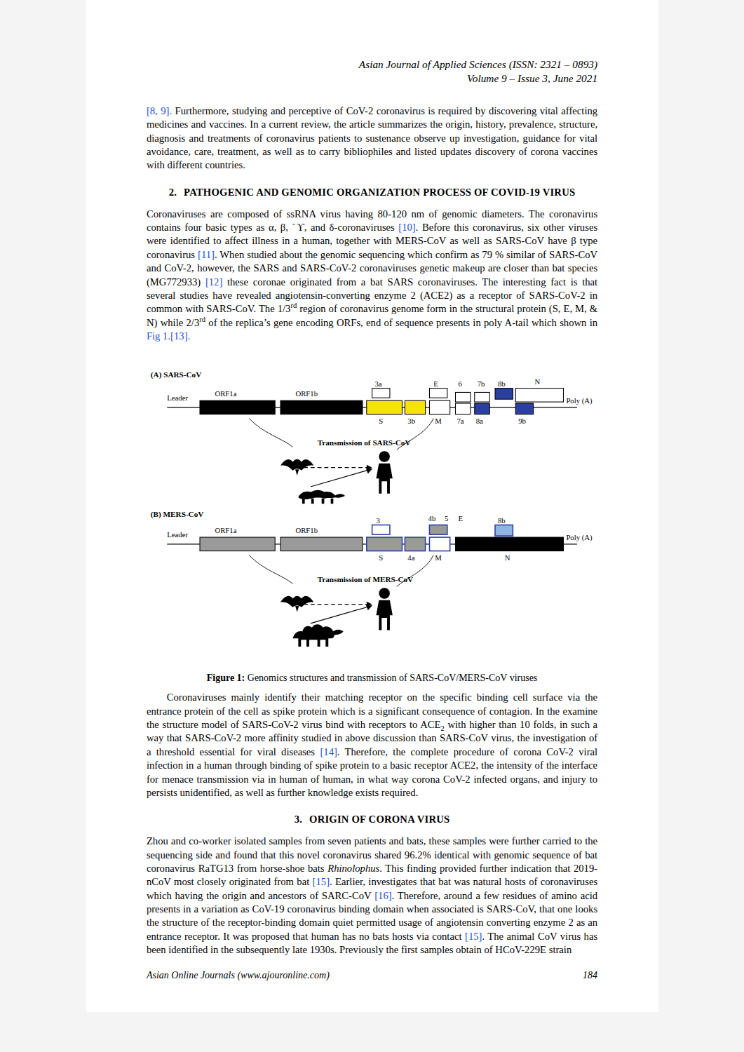Asian Journal of Applied Sciences (ISSN: 2321 – 0893)
Volume 9 – Issue 3, June 2021
[8, 9]. Furthermore, studying and perceptive of CoV-2 coronavirus is required by discovering vital affecting medicines and vaccines. In a current review, the article summarizes the origin, history, prevalence, structure, diagnosis and treatments of coronavirus patients to sustenance observe up investigation, guidance for vital avoidance, care, treatment, as well as to carry bibliophiles and listed updates discovery of corona vaccines with different countries.
2. Pathogenic and Genomic Organization Process of COVID-19 Virus
Coronaviruses are composed of ssRNA virus having 80-120 nm of genomic diameters. The coronavirus contains four basic types as α, β, ˊϒ, and δ-coronaviruses [10]. Before this coronavirus, six other viruses were identified to affect illness in a human, together with MERS-CoV as well as SARS-CoV have β type coronavirus [11]. When studied about the genomic sequencing which confirm as 79 % similar of SARS-CoV and CoV-2, however, the SARS and SARS-CoV-2 coronaviruses genetic makeup are closer than bat species (MG772933) [12] these coronae originated from a bat SARS coronaviruses. The interesting fact is that several studies have revealed angiotensin-converting enzyme 2 (ACE2) as a receptor of SARS-CoV-2 in common with SARS-CoV. The 1/3rd region of coronavirus genome form in the structural protein (S, E, M, & N) while 2/3rd of the replica’s gene encoding ORFs, end of sequence presents in poly A-tail which shown in Fig 1.[13].
(A) SARS-CoV Leader ORF1a ORF1b S 3a 3b E M 6 7a 7b 8a 8b 9b N Poly (A) Transmission of SARS-CoV (B) MERS-CoV Leader ORF1a ORF1b S 3 4a 4b 5 E M 8b N Poly (A) Transmission of MERS-CoV
Figure 1: Genomics structures and transmission of SARS-CoV/MERS-CoV viruses
Coronaviruses mainly identify their matching receptor on the specific binding cell surface via the entrance protein of the cell as spike protein which is a significant consequence of contagion. In the examine the structure model of SARS-CoV-2 virus bind with receptors to ACE2 with higher than 10 folds, in such a way that SARS-CoV-2 more affinity studied in above discussion than SARS-CoV virus, the investigation of a threshold essential for viral diseases [14]. Therefore, the complete procedure of corona CoV-2 viral infection in a human through binding of spike protein to a basic receptor ACE2, the intensity of the interface for menace transmission via in human of human, in what way corona CoV-2 infected organs, and injury to persists unidentified, as well as further knowledge exists required.
3. Origin of Corona Virus
Zhou and co-worker isolated samples from seven patients and bats, these samples were further carried to the sequencing side and found that this novel coronavirus shared 96.2% identical with genomic sequence of bat coronavirus RaTG13 from horse-shoe bats Rhinolophus. This finding provided further indication that 2019-nCoV most closely originated from bat [15]. Earlier, investigates that bat was natural hosts of coronaviruses which having the origin and ancestors of SARC-CoV [16]. Therefore, around a few residues of amino acid presents in a variation as CoV-19 coronavirus binding domain when associated is SARS-CoV, that one looks the structure of the receptor-binding domain quiet permitted usage of angiotensin converting enzyme 2 as an entrance receptor. It was proposed that human has no bats hosts via contact [15]. The animal CoV virus has been identified in the subsequently late 1930s. Previously the first samples obtain of HCoV-229E strain
Asian Online Journals (www.ajouronline.com) 184